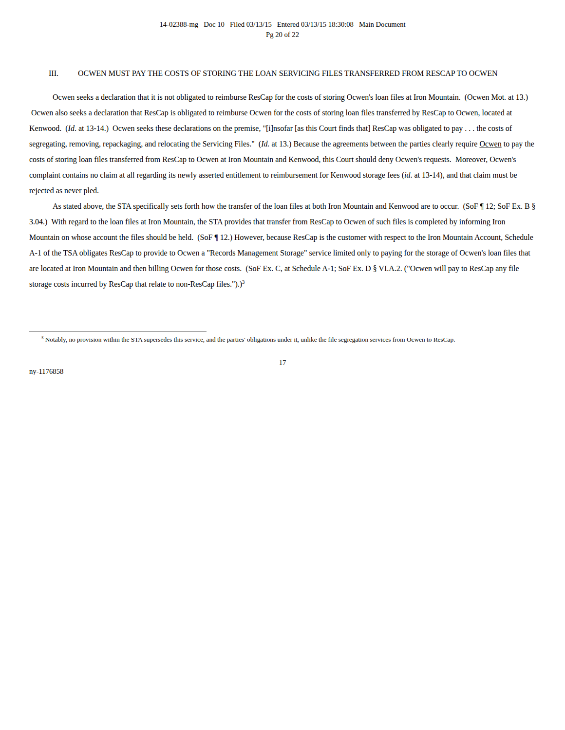14-02388-mg Doc 10 Filed 03/13/15 Entered 03/13/15 18:30:08 Main Document
Pg 20 of 22
III.
OCWEN MUST PAY THE COSTS OF STORING THE LOAN SERVICING FILES TRANSFERRED FROM RESCAP TO OCWEN
Ocwen seeks a declaration that it is not obligated to reimburse ResCap for the costs of storing Ocwen's loan files at Iron Mountain. (Ocwen Mot. at 13.) Ocwen also seeks a declaration that ResCap is obligated to reimburse Ocwen for the costs of storing loan files transferred by ResCap to Ocwen, located at Kenwood. (Id. at 13-14.) Ocwen seeks these declarations on the premise, "[i]nsofar [as this Court finds that] ResCap was obligated to pay . . . the costs of segregating, removing, repackaging, and relocating the Servicing Files." (Id. at 13.) Because the agreements between the parties clearly require Ocwen to pay the costs of storing loan files transferred from ResCap to Ocwen at Iron Mountain and Kenwood, this Court should deny Ocwen's requests. Moreover, Ocwen's complaint contains no claim at all regarding its newly asserted entitlement to reimbursement for Kenwood storage fees (id. at 13-14), and that claim must be rejected as never pled.
As stated above, the STA specifically sets forth how the transfer of the loan files at both Iron Mountain and Kenwood are to occur. (SoF ¶ 12; SoF Ex. B § 3.04.) With regard to the loan files at Iron Mountain, the STA provides that transfer from ResCap to Ocwen of such files is completed by informing Iron Mountain on whose account the files should be held. (SoF ¶ 12.) However, because ResCap is the customer with respect to the Iron Mountain Account, Schedule A-1 of the TSA obligates ResCap to provide to Ocwen a "Records Management Storage" service limited only to paying for the storage of Ocwen's loan files that are located at Iron Mountain and then billing Ocwen for those costs. (SoF Ex. C, at Schedule A-1; SoF Ex. D § VI.A.2. ("Ocwen will pay to ResCap any file storage costs incurred by ResCap that relate to non-ResCap files.").)3
3 Notably, no provision within the STA supersedes this service, and the parties' obligations under it, unlike the file segregation services from Ocwen to ResCap.
17
ny-1176858